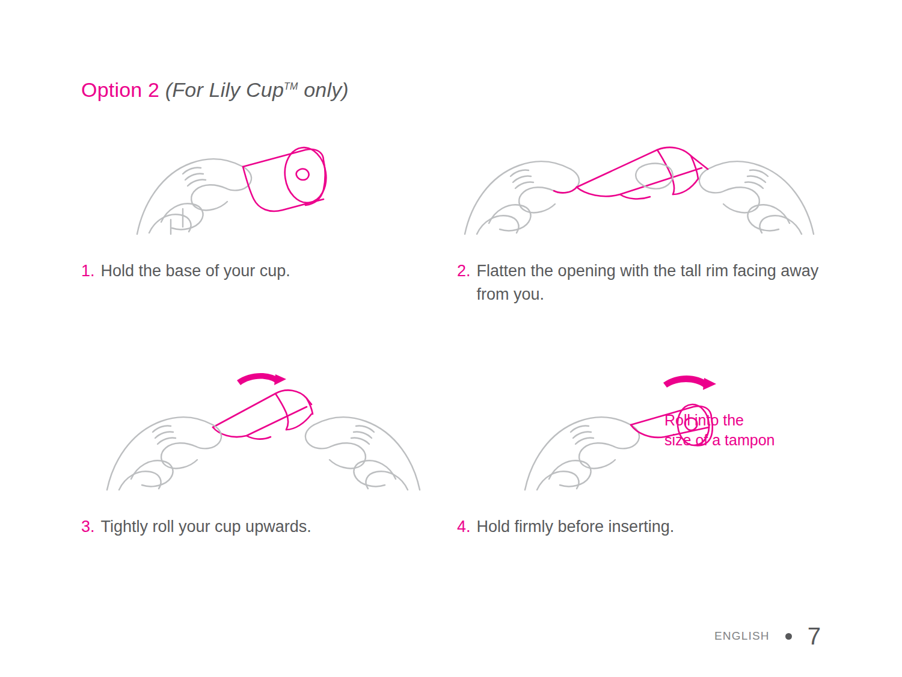Option 2 (For Lily CupTM only)
1. Hold the base of your cup.
2. Flatten the opening with the tall rim facing away from you.
3. Tightly roll your cup upwards.
Roll into the
size of a tampon
4. Hold firmly before inserting.
ENGLISH 7